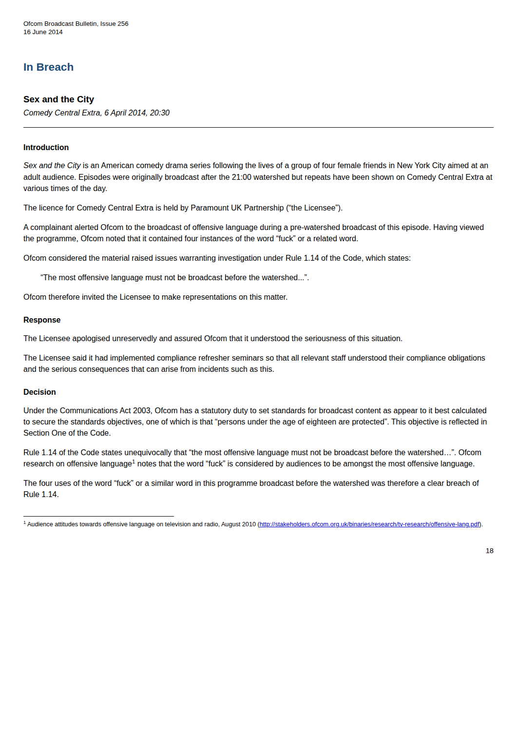Ofcom Broadcast Bulletin, Issue 256
16 June 2014
In Breach
Sex and the City
Comedy Central Extra, 6 April 2014, 20:30
Introduction
Sex and the City is an American comedy drama series following the lives of a group of four female friends in New York City aimed at an adult audience. Episodes were originally broadcast after the 21:00 watershed but repeats have been shown on Comedy Central Extra at various times of the day.
The licence for Comedy Central Extra is held by Paramount UK Partnership (“the Licensee”).
A complainant alerted Ofcom to the broadcast of offensive language during a pre-watershed broadcast of this episode. Having viewed the programme, Ofcom noted that it contained four instances of the word “fuck” or a related word.
Ofcom considered the material raised issues warranting investigation under Rule 1.14 of the Code, which states:
“The most offensive language must not be broadcast before the watershed...”.
Ofcom therefore invited the Licensee to make representations on this matter.
Response
The Licensee apologised unreservedly and assured Ofcom that it understood the seriousness of this situation.
The Licensee said it had implemented compliance refresher seminars so that all relevant staff understood their compliance obligations and the serious consequences that can arise from incidents such as this.
Decision
Under the Communications Act 2003, Ofcom has a statutory duty to set standards for broadcast content as appear to it best calculated to secure the standards objectives, one of which is that “persons under the age of eighteen are protected”. This objective is reflected in Section One of the Code.
Rule 1.14 of the Code states unequivocally that “the most offensive language must not be broadcast before the watershed…”. Ofcom research on offensive language1 notes that the word “fuck” is considered by audiences to be amongst the most offensive language.
The four uses of the word “fuck” or a similar word in this programme broadcast before the watershed was therefore a clear breach of Rule 1.14.
1 Audience attitudes towards offensive language on television and radio, August 2010 (http://stakeholders.ofcom.org.uk/binaries/research/tv-research/offensive-lang.pdf).
18